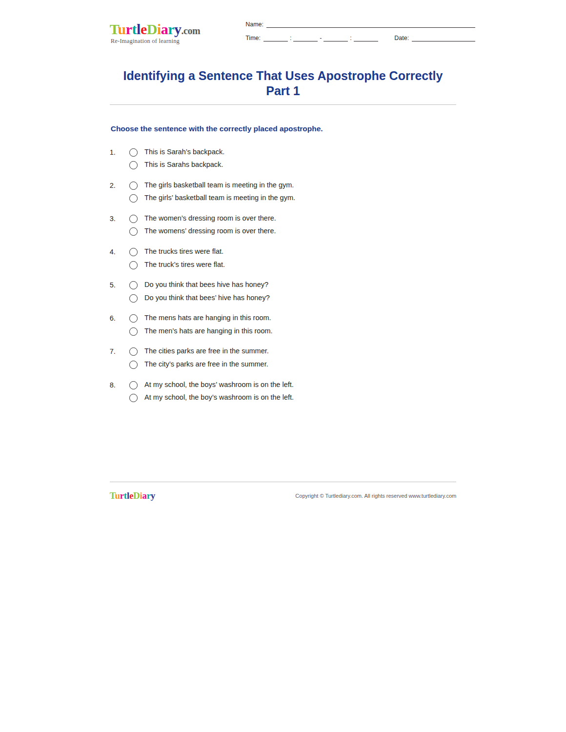TurtleDiary.com
Re-Imagination of learning
Name:
Time: : - : Date:
Identifying a Sentence That Uses Apostrophe Correctly Part 1
Choose the sentence with the correctly placed apostrophe.
1.
This is Sarah’s backpack.
This is Sarahs backpack.
2.
The girls basketball team is meeting in the gym.
The girls’ basketball team is meeting in the gym.
3.
The women’s dressing room is over there.
The womens’ dressing room is over there.
4.
The trucks tires were flat.
The truck’s tires were flat.
5.
Do you think that bees hive has honey?
Do you think that bees’ hive has honey?
6.
The mens hats are hanging in this room.
The men’s hats are hanging in this room.
7.
The cities parks are free in the summer.
The city’s parks are free in the summer.
8.
At my school, the boys’ washroom is on the left.
At my school, the boy’s washroom is on the left.
TurtleDiary
Copyright © Turtlediary.com. All rights reserved www.turtlediary.com